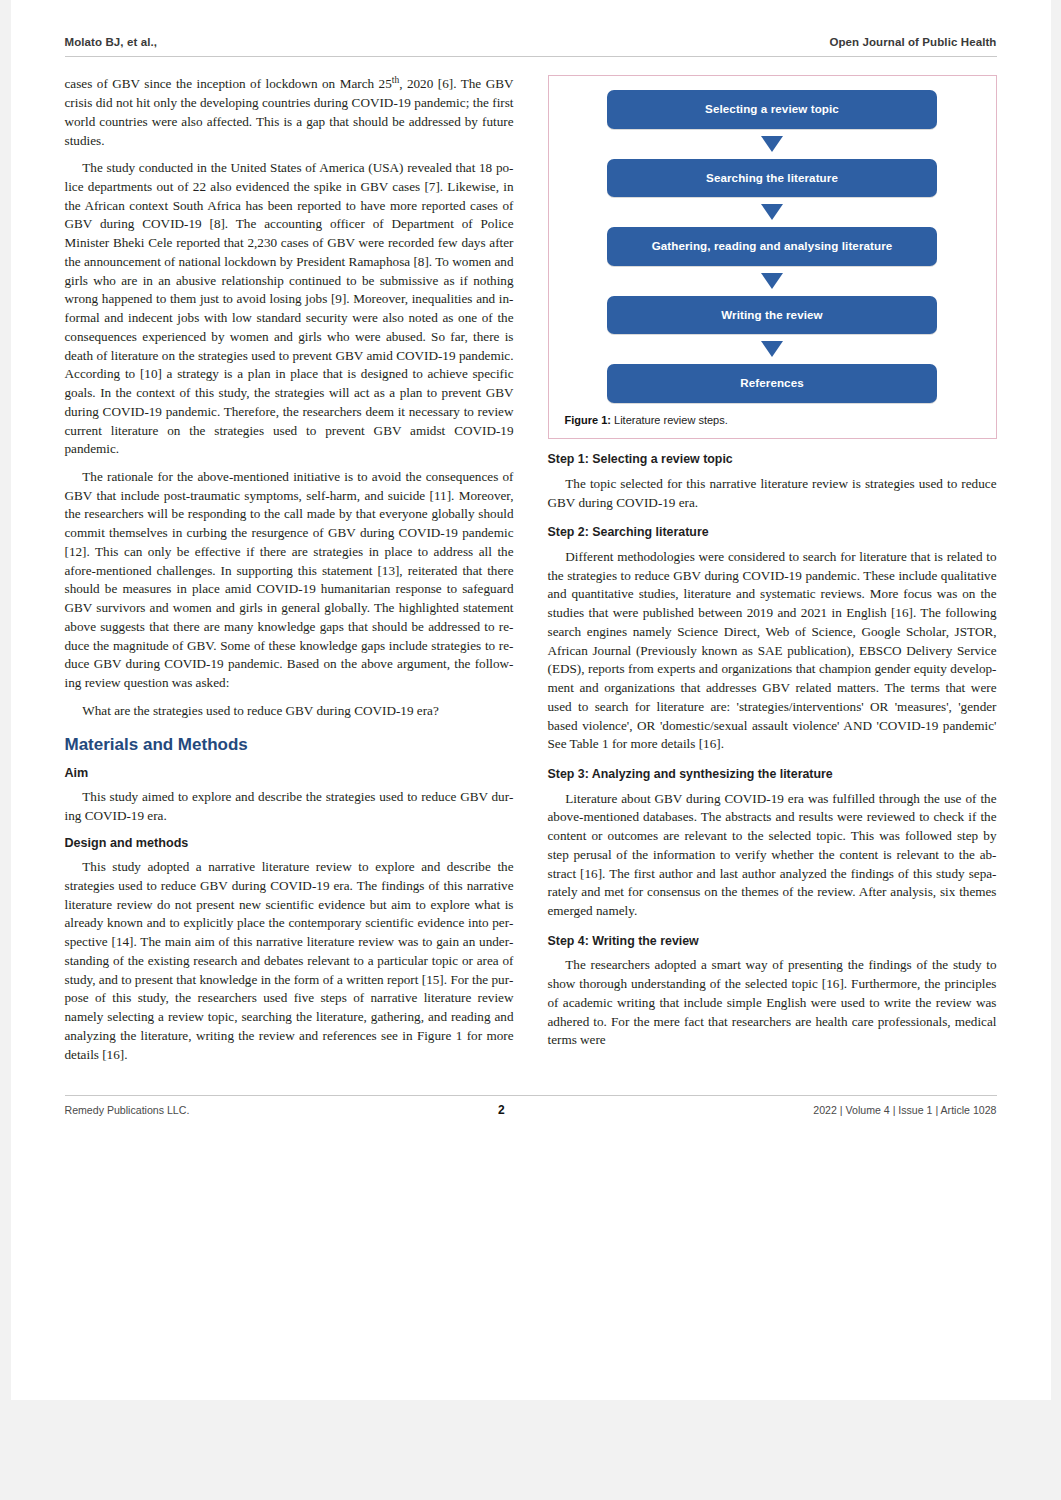Molato BJ, et al.,
Open Journal of Public Health
cases of GBV since the inception of lockdown on March 25th, 2020 [6]. The GBV crisis did not hit only the developing countries during COVID-19 pandemic; the first world countries were also affected. This is a gap that should be addressed by future studies.
The study conducted in the United States of America (USA) revealed that 18 police departments out of 22 also evidenced the spike in GBV cases [7]. Likewise, in the African context South Africa has been reported to have more reported cases of GBV during COVID-19 [8]. The accounting officer of Department of Police Minister Bheki Cele reported that 2,230 cases of GBV were recorded few days after the announcement of national lockdown by President Ramaphosa [8]. To women and girls who are in an abusive relationship continued to be submissive as if nothing wrong happened to them just to avoid losing jobs [9]. Moreover, inequalities and informal and indecent jobs with low standard security were also noted as one of the consequences experienced by women and girls who were abused. So far, there is death of literature on the strategies used to prevent GBV amid COVID-19 pandemic. According to [10] a strategy is a plan in place that is designed to achieve specific goals. In the context of this study, the strategies will act as a plan to prevent GBV during COVID-19 pandemic. Therefore, the researchers deem it necessary to review current literature on the strategies used to prevent GBV amidst COVID-19 pandemic.
The rationale for the above-mentioned initiative is to avoid the consequences of GBV that include post-traumatic symptoms, self-harm, and suicide [11]. Moreover, the researchers will be responding to the call made by that everyone globally should commit themselves in curbing the resurgence of GBV during COVID-19 pandemic [12]. This can only be effective if there are strategies in place to address all the afore-mentioned challenges. In supporting this statement [13], reiterated that there should be measures in place amid COVID-19 humanitarian response to safeguard GBV survivors and women and girls in general globally. The highlighted statement above suggests that there are many knowledge gaps that should be addressed to reduce the magnitude of GBV. Some of these knowledge gaps include strategies to reduce GBV during COVID-19 pandemic. Based on the above argument, the following review question was asked:
What are the strategies used to reduce GBV during COVID-19 era?
Materials and Methods
Aim
This study aimed to explore and describe the strategies used to reduce GBV during COVID-19 era.
Design and methods
This study adopted a narrative literature review to explore and describe the strategies used to reduce GBV during COVID-19 era. The findings of this narrative literature review do not present new scientific evidence but aim to explore what is already known and to explicitly place the contemporary scientific evidence into perspective [14]. The main aim of this narrative literature review was to gain an understanding of the existing research and debates relevant to a particular topic or area of study, and to present that knowledge in the form of a written report [15]. For the purpose of this study, the researchers used five steps of narrative literature review namely selecting a review topic, searching the literature, gathering, and reading and analyzing the literature, writing the review and references see in Figure 1 for more details [16].
Selecting a review topic
Searching the literature
Gathering, reading and analysing literature
Writing the review
References
Figure 1: Literature review steps.
Step 1: Selecting a review topic
The topic selected for this narrative literature review is strategies used to reduce GBV during COVID-19 era.
Step 2: Searching literature
Different methodologies were considered to search for literature that is related to the strategies to reduce GBV during COVID-19 pandemic. These include qualitative and quantitative studies, literature and systematic reviews. More focus was on the studies that were published between 2019 and 2021 in English [16]. The following search engines namely Science Direct, Web of Science, Google Scholar, JSTOR, African Journal (Previously known as SAE publication), EBSCO Delivery Service (EDS), reports from experts and organizations that champion gender equity development and organizations that addresses GBV related matters. The terms that were used to search for literature are: 'strategies/interventions' OR 'measures', 'gender based violence', OR 'domestic/sexual assault violence' AND 'COVID-19 pandemic' See Table 1 for more details [16].
Step 3: Analyzing and synthesizing the literature
Literature about GBV during COVID-19 era was fulfilled through the use of the above-mentioned databases. The abstracts and results were reviewed to check if the content or outcomes are relevant to the selected topic. This was followed step by step perusal of the information to verify whether the content is relevant to the abstract [16]. The first author and last author analyzed the findings of this study separately and met for consensus on the themes of the review. After analysis, six themes emerged namely.
Step 4: Writing the review
The researchers adopted a smart way of presenting the findings of the study to show thorough understanding of the selected topic [16]. Furthermore, the principles of academic writing that include simple English were used to write the review was adhered to. For the mere fact that researchers are health care professionals, medical terms were
Remedy Publications LLC.
2
2022 | Volume 4 | Issue 1 | Article 1028